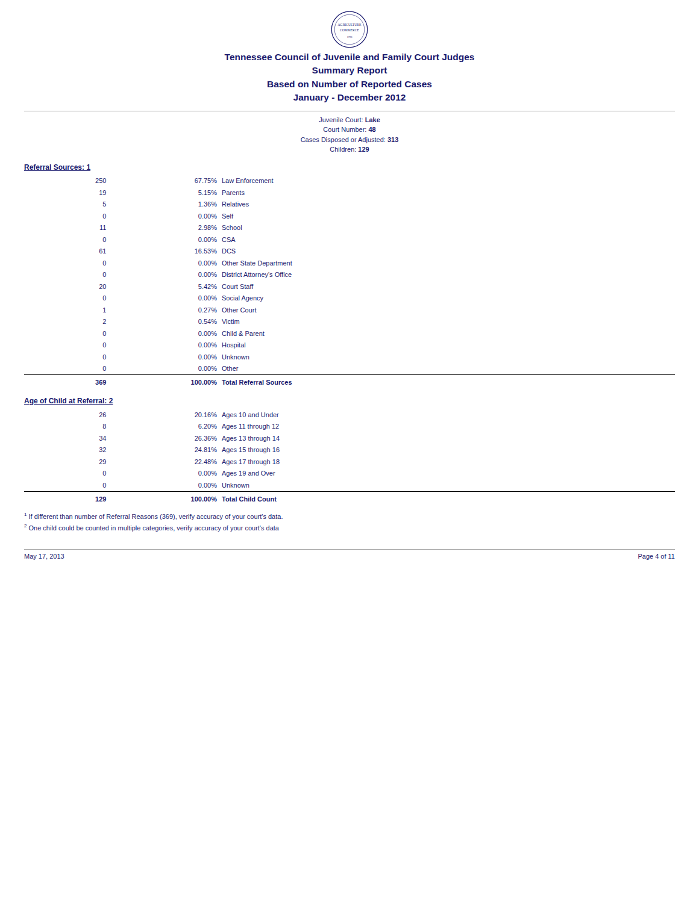Tennessee Council of Juvenile and Family Court Judges
Summary Report
Based on Number of Reported Cases
January - December 2012
Juvenile Court: Lake
Court Number: 48
Cases Disposed or Adjusted: 313
Children: 129
Referral Sources: 1
| 250 | 67.75% | Law Enforcement |
| 19 | 5.15% | Parents |
| 5 | 1.36% | Relatives |
| 0 | 0.00% | Self |
| 11 | 2.98% | School |
| 0 | 0.00% | CSA |
| 61 | 16.53% | DCS |
| 0 | 0.00% | Other State Department |
| 0 | 0.00% | District Attorney's Office |
| 20 | 5.42% | Court Staff |
| 0 | 0.00% | Social Agency |
| 1 | 0.27% | Other Court |
| 2 | 0.54% | Victim |
| 0 | 0.00% | Child & Parent |
| 0 | 0.00% | Hospital |
| 0 | 0.00% | Unknown |
| 0 | 0.00% | Other |
| 369 | 100.00% | Total Referral Sources |
Age of Child at Referral: 2
| 26 | 20.16% | Ages 10 and Under |
| 8 | 6.20% | Ages 11 through 12 |
| 34 | 26.36% | Ages 13 through 14 |
| 32 | 24.81% | Ages 15 through 16 |
| 29 | 22.48% | Ages 17 through 18 |
| 0 | 0.00% | Ages 19 and Over |
| 0 | 0.00% | Unknown |
| 129 | 100.00% | Total Child Count |
1 If different than number of Referral Reasons (369), verify accuracy of your court's data.
2 One child could be counted in multiple categories, verify accuracy of your court's data
May 17, 2013
Page 4 of 11